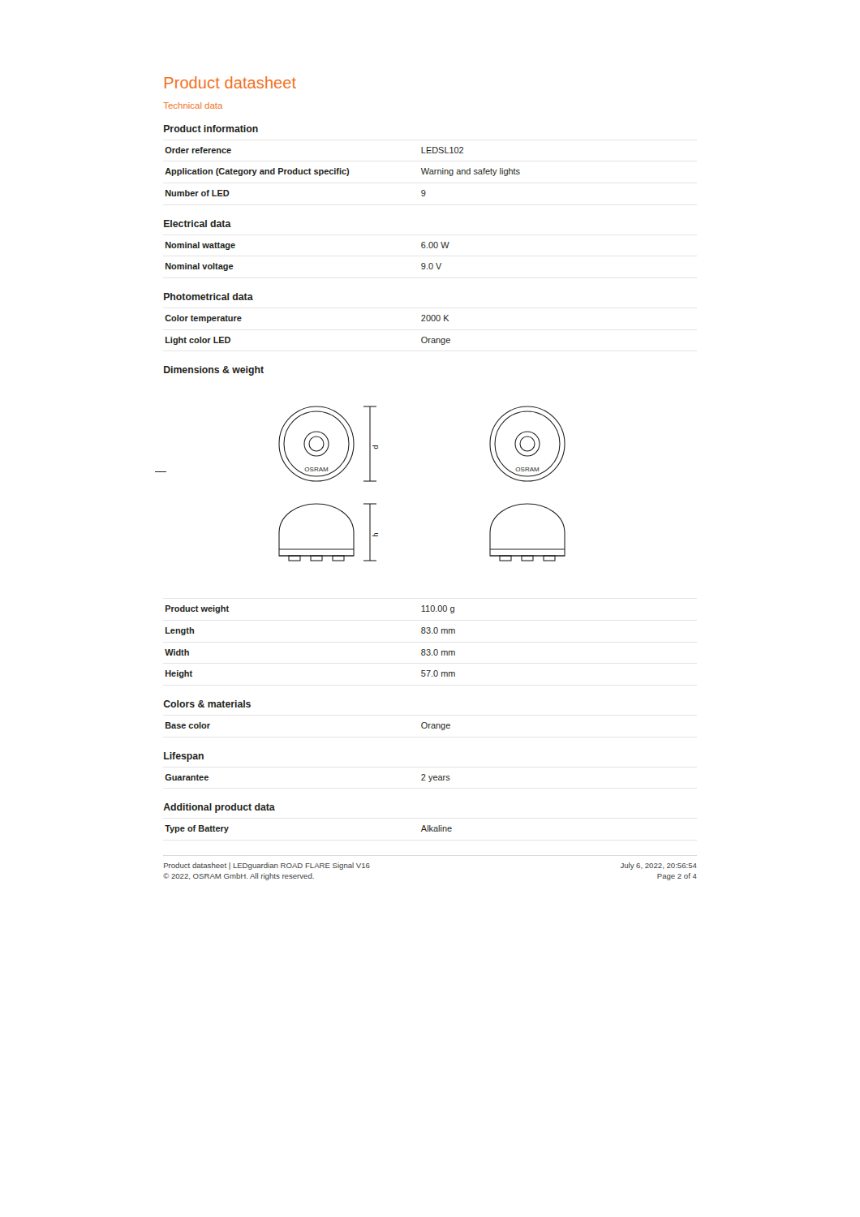Product datasheet
Technical data
Product information
| Order reference | LEDSL102 |
| Application (Category and Product specific) | Warning and safety lights |
| Number of LED | 9 |
Electrical data
| Nominal wattage | 6.00 W |
| Nominal voltage | 9.0 V |
Photometrical data
| Color temperature | 2000 K |
| Light color LED | Orange |
Dimensions & weight
OSRAM d OSRAM h
| Product weight | 110.00 g |
| Length | 83.0 mm |
| Width | 83.0 mm |
| Height | 57.0 mm |
Colors & materials
| Base color | Orange |
Lifespan
| Guarantee | 2 years |
Additional product data
| Type of Battery | Alkaline |
Product datasheet | LEDguardian ROAD FLARE Signal V16
July 6, 2022, 20:56:54
© 2022, OSRAM GmbH. All rights reserved.
Page 2 of 4